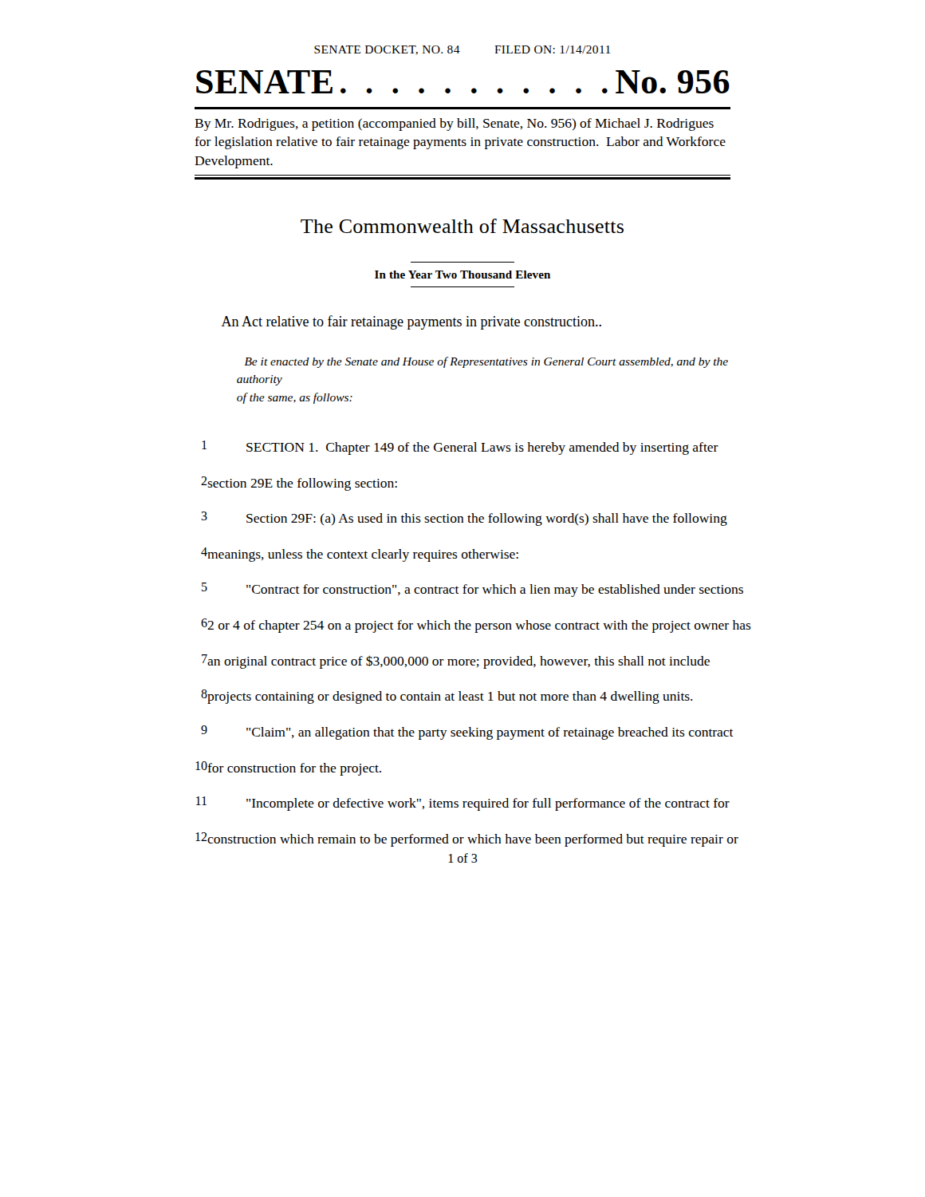SENATE DOCKET, NO. 84 FILED ON: 1/14/2011
SENATE . . . . . . . . . . . . . . . No. 956
By Mr. Rodrigues, a petition (accompanied by bill, Senate, No. 956) of Michael J. Rodrigues for legislation relative to fair retainage payments in private construction. Labor and Workforce Development.
The Commonwealth of Massachusetts
In the Year Two Thousand Eleven
An Act relative to fair retainage payments in private construction..
Be it enacted by the Senate and House of Representatives in General Court assembled, and by the authority of the same, as follows:
| 1 | SECTION 1. Chapter 149 of the General Laws is hereby amended by inserting after |
| 2 | section 29E the following section: |
| 3 | Section 29F: (a) As used in this section the following word(s) shall have the following |
| 4 | meanings, unless the context clearly requires otherwise: |
| 5 | "Contract for construction", a contract for which a lien may be established under sections |
| 6 | 2 or 4 of chapter 254 on a project for which the person whose contract with the project owner has |
| 7 | an original contract price of $3,000,000 or more; provided, however, this shall not include |
| 8 | projects containing or designed to contain at least 1 but not more than 4 dwelling units. |
| 9 | "Claim", an allegation that the party seeking payment of retainage breached its contract |
| 10 | for construction for the project. |
| 11 | "Incomplete or defective work", items required for full performance of the contract for |
| 12 | construction which remain to be performed or which have been performed but require repair or |
1 of 3